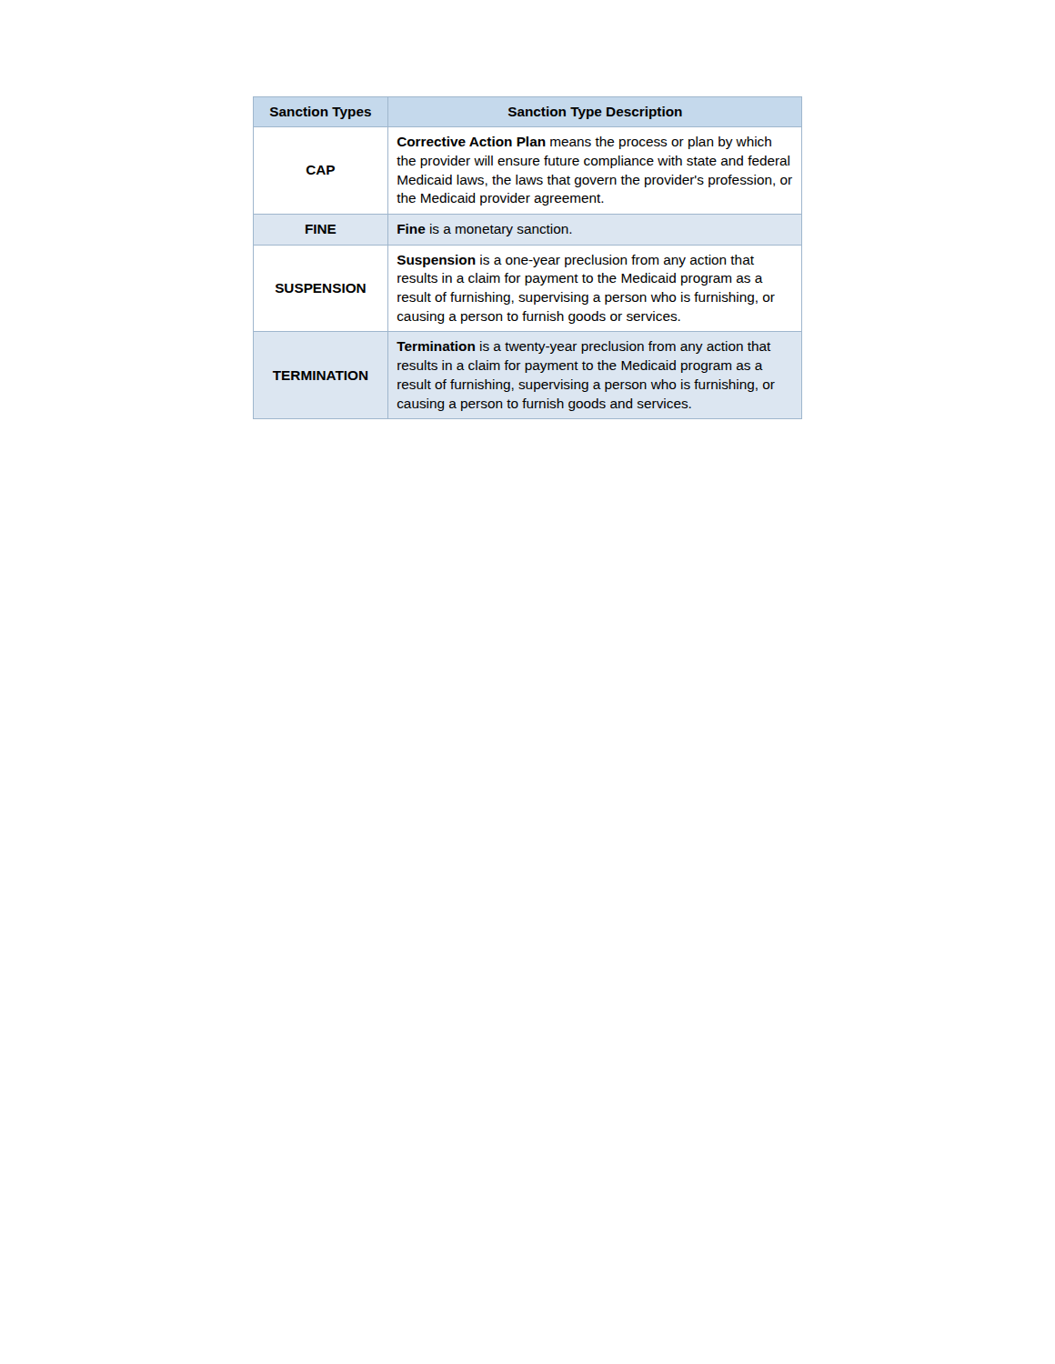| Sanction Types | Sanction Type Description |
| --- | --- |
| CAP | Corrective Action Plan means the process or plan by which the provider will ensure future compliance with state and federal Medicaid laws, the laws that govern the provider's profession, or the Medicaid provider agreement. |
| FINE | Fine is a monetary sanction. |
| SUSPENSION | Suspension is a one-year preclusion from any action that results in a claim for payment to the Medicaid program as a result of furnishing, supervising a person who is furnishing, or causing a person to furnish goods or services. |
| TERMINATION | Termination is a twenty-year preclusion from any action that results in a claim for payment to the Medicaid program as a result of furnishing, supervising a person who is furnishing, or causing a person to furnish goods and services. |